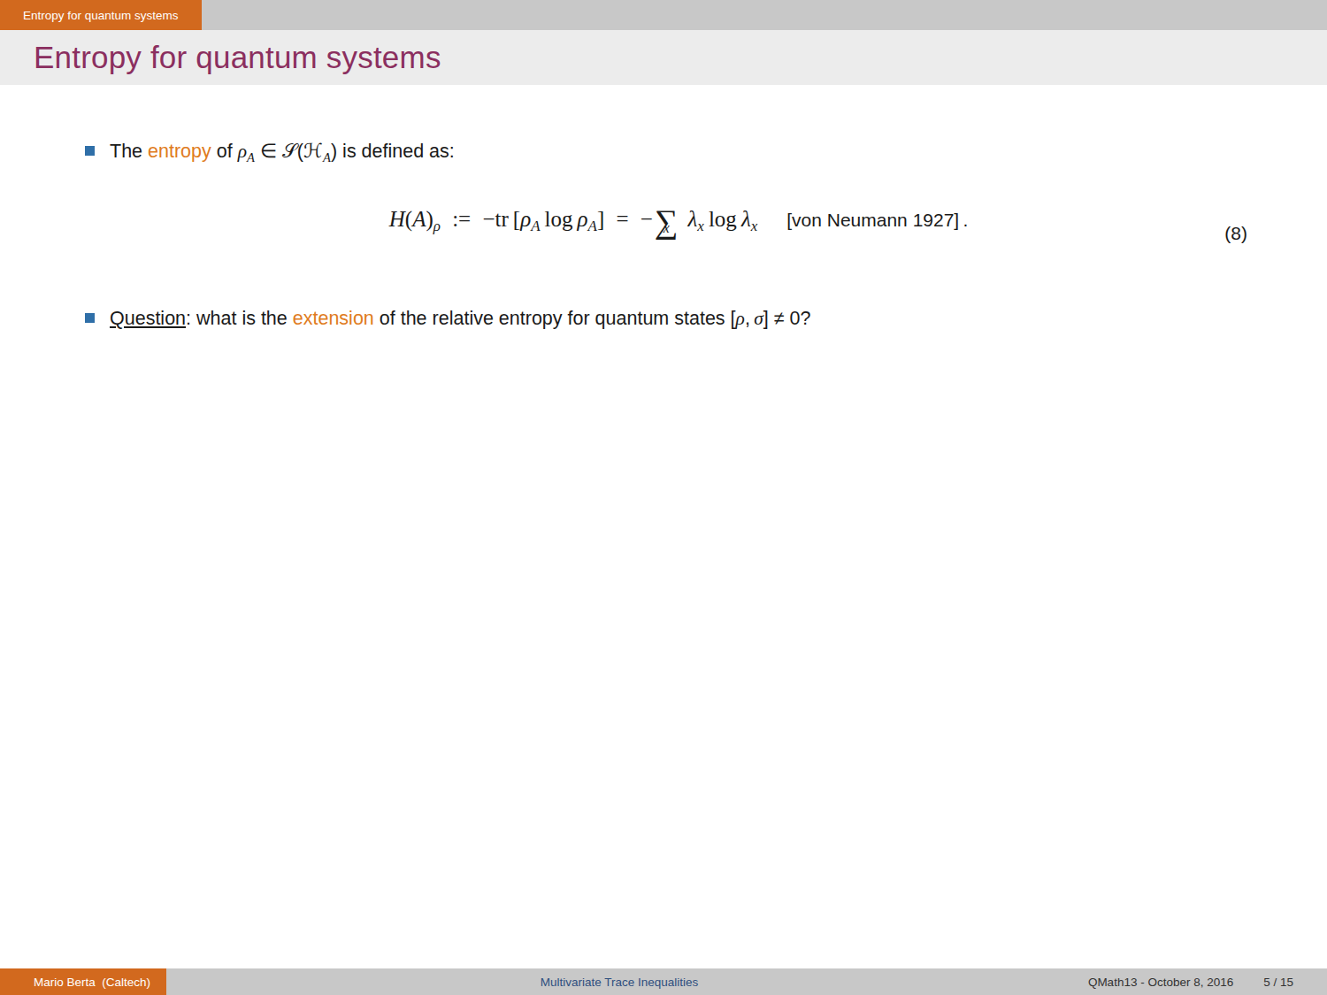Entropy for quantum systems
Entropy for quantum systems
The entropy of ρA ∈ 𝒮(ℋA) is defined as:
H(A) ρ := −tr [ρA log ρA] = −∑x λx log λx [von Neumann 1927] .
(8)
Question: what is the extension of the relative entropy for quantum states [ρ, σ] ≠ 0?
Mario Berta (Caltech)
Multivariate Trace Inequalities
QMath13 - October 8, 20165 / 15